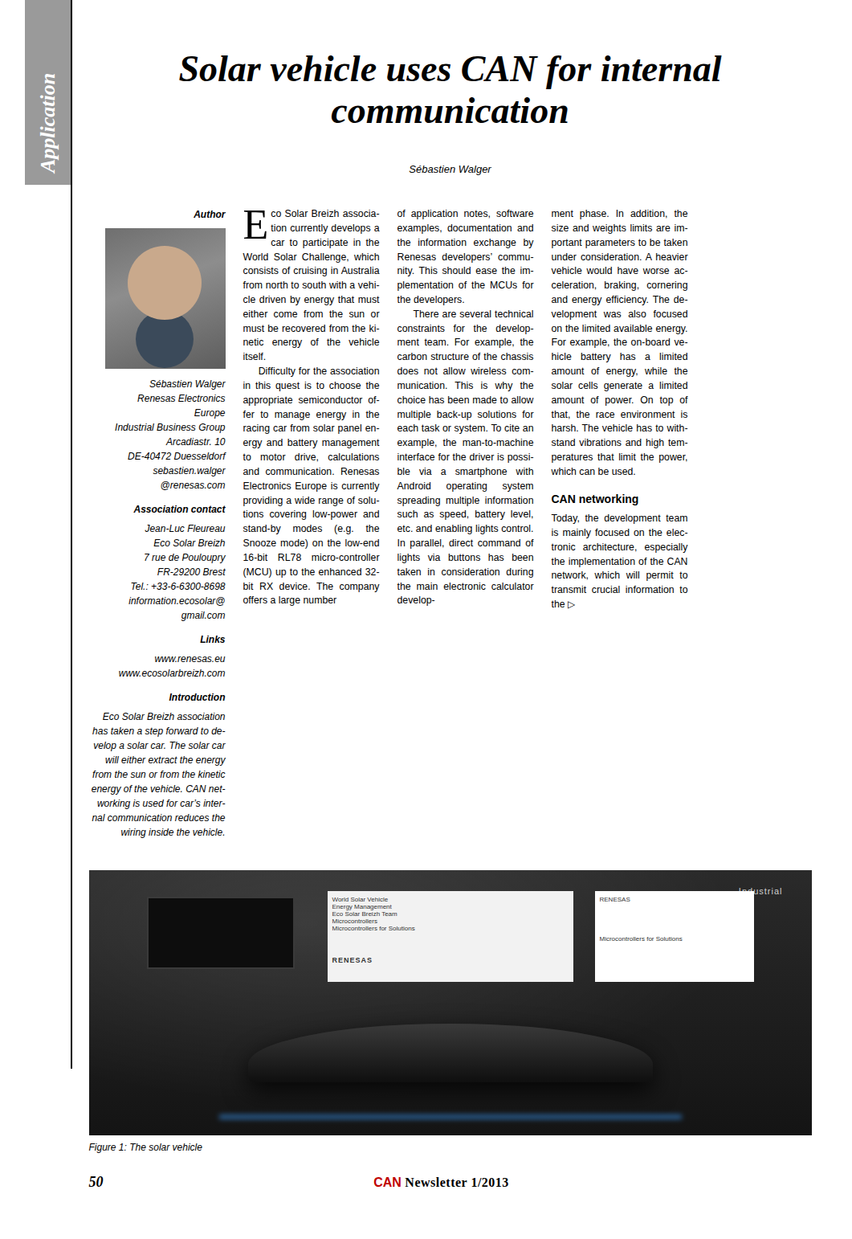Application
Solar vehicle uses CAN for internal communication
Sébastien Walger
Author
Sébastien Walger
Renesas Electronics
Europe
Industrial Business Group
Arcadiastr. 10
DE-40472 Duesseldorf
sebastien.walger
@renesas.com
Association contact
Jean-Luc Fleureau
Eco Solar Breizh
7 rue de Pouloupry
FR-29200 Brest
Tel.: +33-6-6300-8698
information.ecosolar@
gmail.com
Links
www.renesas.eu
www.ecosolarbreizh.com
Introduction
Eco Solar Breizh association has taken a step forward to develop a solar car. The solar car will either extract the energy from the sun or from the kinetic energy of the vehicle. CAN networking is used for car’s internal communication reduces the wiring inside the vehicle.
Eco Solar Breizh association currently develops a car to participate in the World Solar Challenge, which consists of cruising in Australia from north to south with a vehicle driven by energy that must either come from the sun or must be recovered from the kinetic energy of the vehicle itself.
Difficulty for the association in this quest is to choose the appropriate semiconductor offer to manage energy in the racing car from solar panel energy and battery management to motor drive, calculations and communication. Renesas Electronics Europe is currently providing a wide range of solutions covering low-power and stand-by modes (e.g. the Snooze mode) on the low-end 16-bit RL78 micro-controller (MCU) up to the enhanced 32-bit RX device. The company offers a large number
of application notes, software examples, documentation and the information exchange by Renesas developers’ community. This should ease the implementation of the MCUs for the developers.
There are several technical constraints for the development team. For example, the carbon structure of the chassis does not allow wireless communication. This is why the choice has been made to allow multiple back-up solutions for each task or system. To cite an example, the man-to-machine interface for the driver is possible via a smartphone with Android operating system spreading multiple information such as speed, battery level, etc. and enabling lights control. In parallel, direct command of lights via buttons has been taken in consideration during the main electronic calculator develop-
ment phase. In addition, the size and weights limits are important parameters to be taken under consideration. A heavier vehicle would have worse acceleration, braking, cornering and energy efficiency. The development was also focused on the limited available energy. For example, the on-board vehicle battery has a limited amount of energy, while the solar cells generate a limited amount of power. On top of that, the race environment is harsh. The vehicle has to withstand vibrations and high temperatures that limit the power, which can be used.
CAN networking
Today, the development team is mainly focused on the electronic architecture, especially the implementation of the CAN network, which will permit to transmit crucial information to the ▷
Industrial
World Solar Vehicle
Energy Management
Eco Solar Breizh Team
Microcontrollers
Microcontrollers for Solutions
RENESAS
RENESAS
Microcontrollers for Solutions
Figure 1: The solar vehicle
50
CAN Newsletter 1/2013